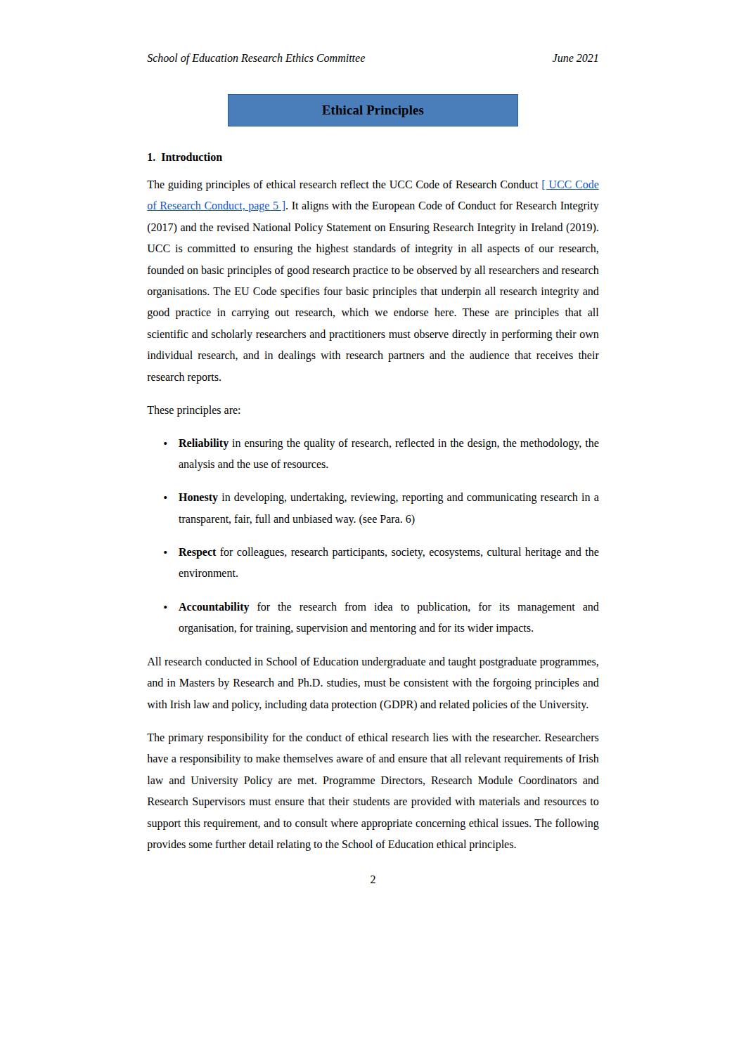School of Education Research Ethics Committee June 2021
Ethical Principles
1. Introduction
The guiding principles of ethical research reflect the UCC Code of Research Conduct [ UCC Code of Research Conduct, page 5 ]. It aligns with the European Code of Conduct for Research Integrity (2017) and the revised National Policy Statement on Ensuring Research Integrity in Ireland (2019). UCC is committed to ensuring the highest standards of integrity in all aspects of our research, founded on basic principles of good research practice to be observed by all researchers and research organisations. The EU Code specifies four basic principles that underpin all research integrity and good practice in carrying out research, which we endorse here. These are principles that all scientific and scholarly researchers and practitioners must observe directly in performing their own individual research, and in dealings with research partners and the audience that receives their research reports.
These principles are:
Reliability in ensuring the quality of research, reflected in the design, the methodology, the analysis and the use of resources.
Honesty in developing, undertaking, reviewing, reporting and communicating research in a transparent, fair, full and unbiased way. (see Para. 6)
Respect for colleagues, research participants, society, ecosystems, cultural heritage and the environment.
Accountability for the research from idea to publication, for its management and organisation, for training, supervision and mentoring and for its wider impacts.
All research conducted in School of Education undergraduate and taught postgraduate programmes, and in Masters by Research and Ph.D. studies, must be consistent with the forgoing principles and with Irish law and policy, including data protection (GDPR) and related policies of the University.
The primary responsibility for the conduct of ethical research lies with the researcher. Researchers have a responsibility to make themselves aware of and ensure that all relevant requirements of Irish law and University Policy are met. Programme Directors, Research Module Coordinators and Research Supervisors must ensure that their students are provided with materials and resources to support this requirement, and to consult where appropriate concerning ethical issues. The following provides some further detail relating to the School of Education ethical principles.
2